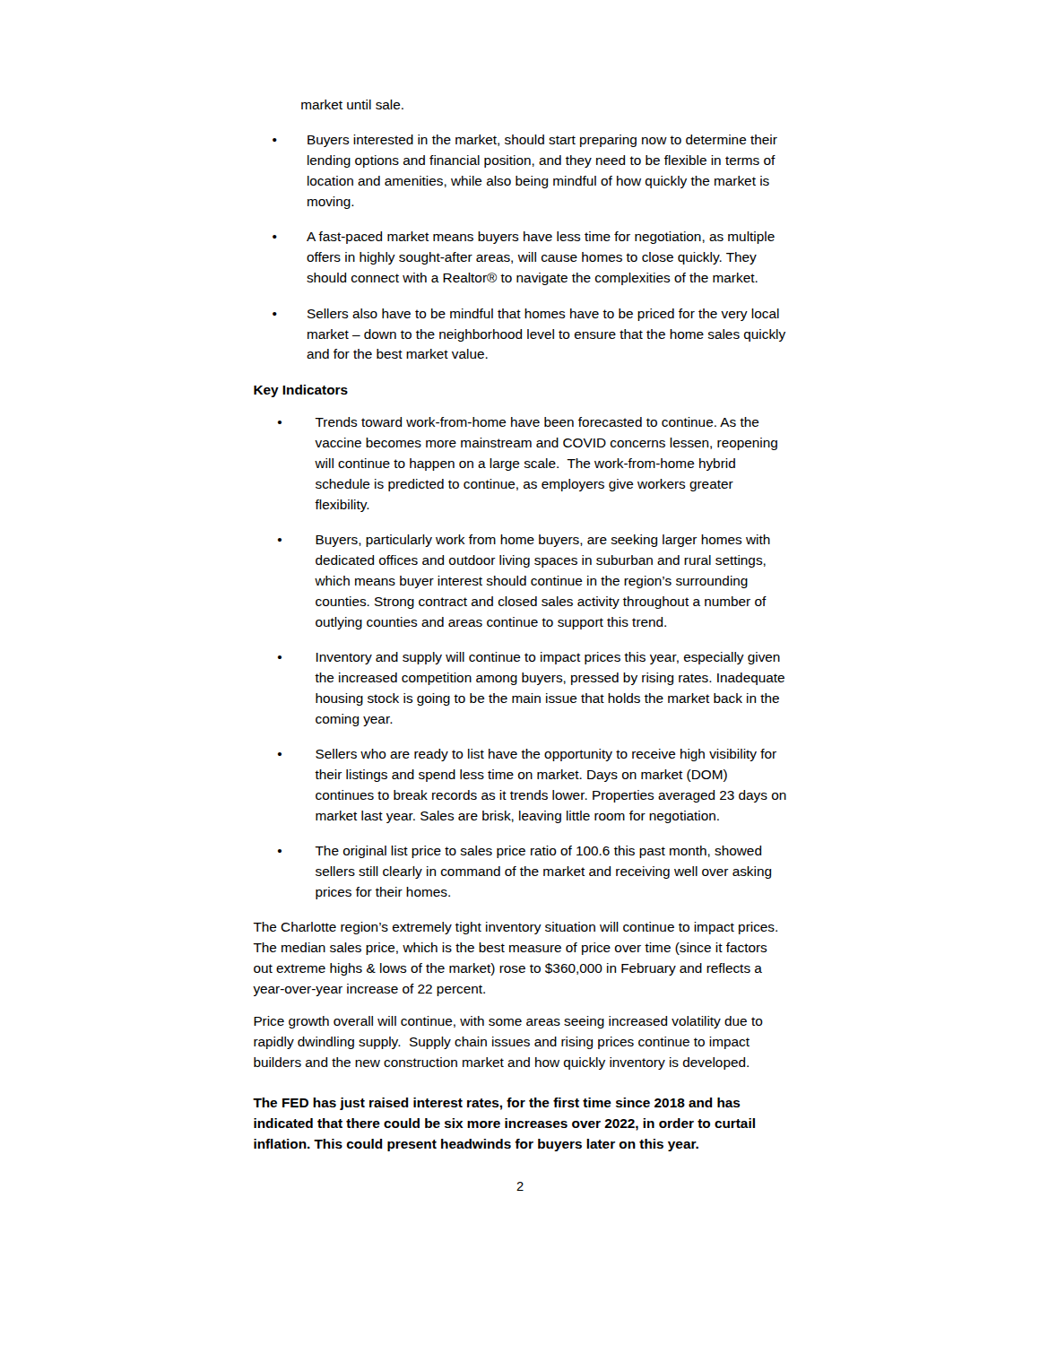market until sale.
Buyers interested in the market, should start preparing now to determine their lending options and financial position, and they need to be flexible in terms of location and amenities, while also being mindful of how quickly the market is moving.
A fast-paced market means buyers have less time for negotiation, as multiple offers in highly sought-after areas, will cause homes to close quickly. They should connect with a Realtor® to navigate the complexities of the market.
Sellers also have to be mindful that homes have to be priced for the very local market – down to the neighborhood level to ensure that the home sales quickly and for the best market value.
Key Indicators
Trends toward work-from-home have been forecasted to continue. As the vaccine becomes more mainstream and COVID concerns lessen, reopening will continue to happen on a large scale. The work-from-home hybrid schedule is predicted to continue, as employers give workers greater flexibility.
Buyers, particularly work from home buyers, are seeking larger homes with dedicated offices and outdoor living spaces in suburban and rural settings, which means buyer interest should continue in the region’s surrounding counties. Strong contract and closed sales activity throughout a number of outlying counties and areas continue to support this trend.
Inventory and supply will continue to impact prices this year, especially given the increased competition among buyers, pressed by rising rates. Inadequate housing stock is going to be the main issue that holds the market back in the coming year.
Sellers who are ready to list have the opportunity to receive high visibility for their listings and spend less time on market. Days on market (DOM) continues to break records as it trends lower. Properties averaged 23 days on market last year. Sales are brisk, leaving little room for negotiation.
The original list price to sales price ratio of 100.6 this past month, showed sellers still clearly in command of the market and receiving well over asking prices for their homes.
The Charlotte region’s extremely tight inventory situation will continue to impact prices. The median sales price, which is the best measure of price over time (since it factors out extreme highs & lows of the market) rose to $360,000 in February and reflects a year-over-year increase of 22 percent.
Price growth overall will continue, with some areas seeing increased volatility due to rapidly dwindling supply. Supply chain issues and rising prices continue to impact builders and the new construction market and how quickly inventory is developed.
The FED has just raised interest rates, for the first time since 2018 and has indicated that there could be six more increases over 2022, in order to curtail inflation. This could present headwinds for buyers later on this year.
2